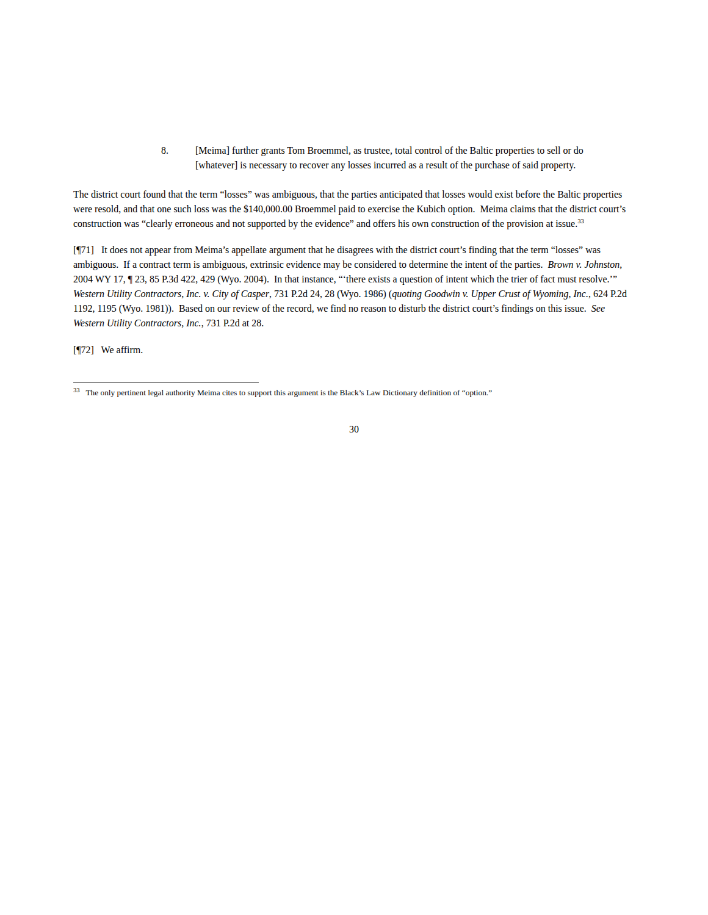8.
[Meima] further grants Tom Broemmel, as trustee, total control of the Baltic properties to sell or do [whatever] is necessary to recover any losses incurred as a result of the purchase of said property.
The district court found that the term “losses” was ambiguous, that the parties anticipated that losses would exist before the Baltic properties were resold, and that one such loss was the $140,000.00 Broemmel paid to exercise the Kubich option. Meima claims that the district court’s construction was “clearly erroneous and not supported by the evidence” and offers his own construction of the provision at issue.33
[¶71] It does not appear from Meima’s appellate argument that he disagrees with the district court’s finding that the term “losses” was ambiguous. If a contract term is ambiguous, extrinsic evidence may be considered to determine the intent of the parties. Brown v. Johnston, 2004 WY 17, ¶ 23, 85 P.3d 422, 429 (Wyo. 2004). In that instance, “‘there exists a question of intent which the trier of fact must resolve.’” Western Utility Contractors, Inc. v. City of Casper, 731 P.2d 24, 28 (Wyo. 1986) (quoting Goodwin v. Upper Crust of Wyoming, Inc., 624 P.2d 1192, 1195 (Wyo. 1981)). Based on our review of the record, we find no reason to disturb the district court’s findings on this issue. See Western Utility Contractors, Inc., 731 P.2d at 28.
[¶72] We affirm.
33 The only pertinent legal authority Meima cites to support this argument is the Black’s Law Dictionary definition of “option.”
30